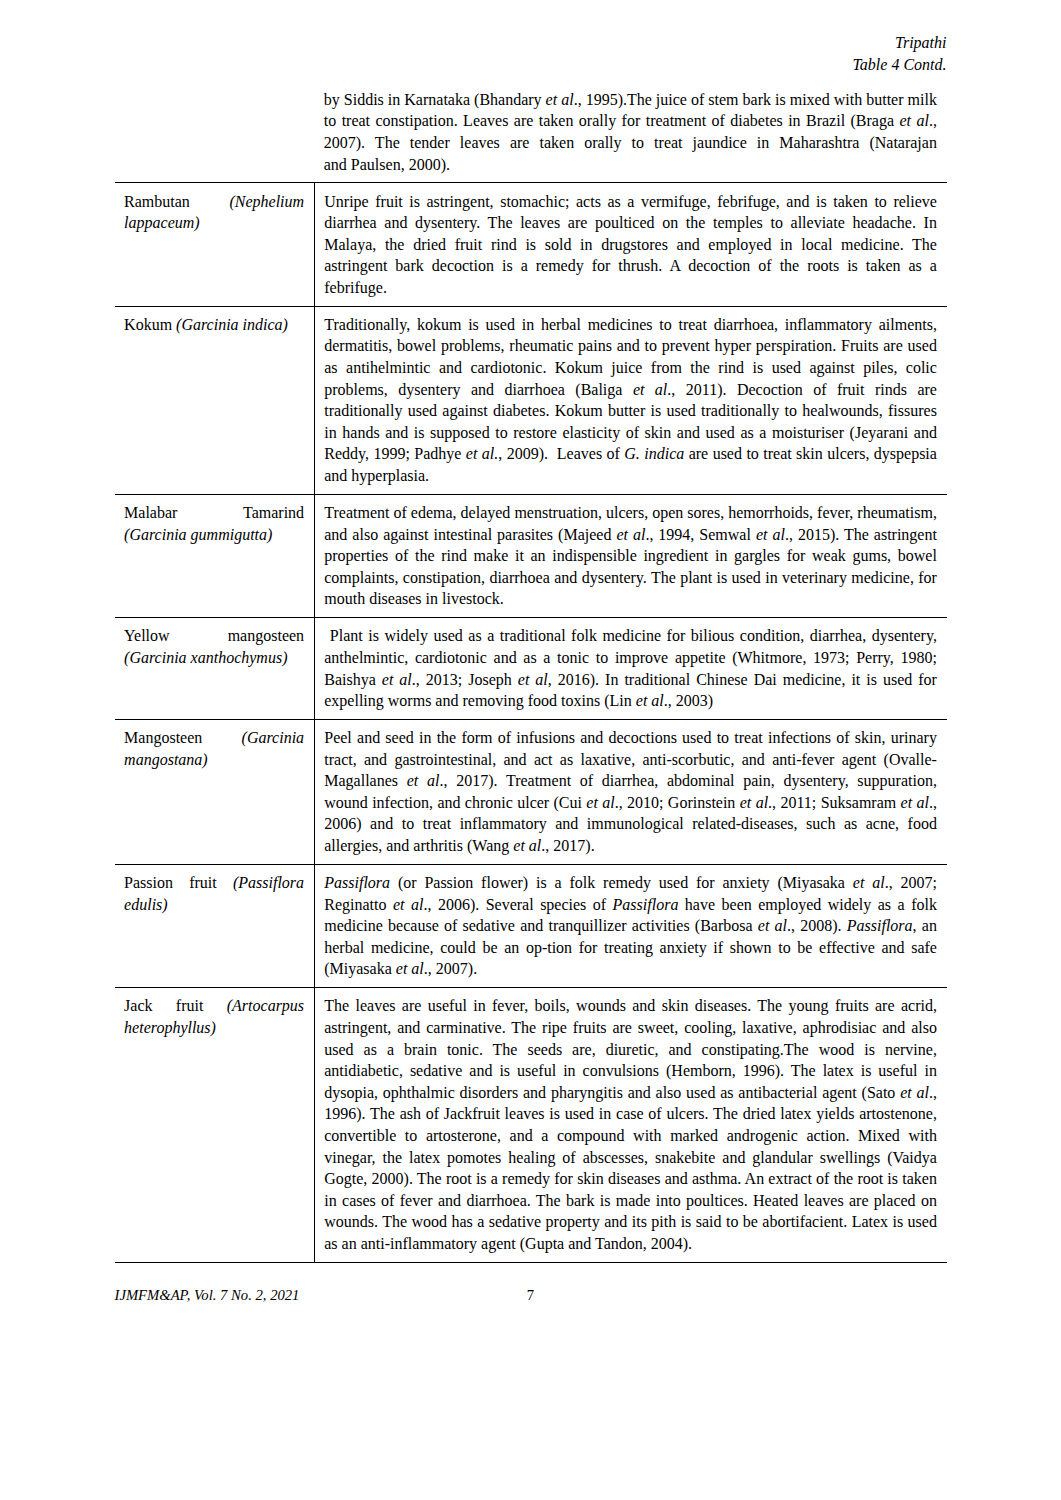Tripathi Table 4 Contd.
| | by Siddis in Karnataka (Bhandary et al ., 1995).The juice of stem bark is mixed with butter milk to treat constipation. Leaves are taken orally for treatment of diabetes in Brazil (Braga et al ., 2007). The tender leaves are taken orally to treat jaundice in Maharashtra (Natarajan and Paulsen, 2000). |
| Rambutan (Nephelium lappaceum) | Unripe fruit is astringent, stomachic; acts as a vermifuge, febrifuge, and is taken to relieve diarrhea and dysentery. The leaves are poulticed on the temples to alleviate headache. In Malaya, the dried fruit rind is sold in drugstores and employed in local medicine. The astringent bark decoction is a remedy for thrush. A decoction of the roots is taken as a febrifuge. |
| Kokum (Garcinia indica) | Traditionally, kokum is used in herbal medicines to treat diarrhoea, inflammatory ailments, dermatitis, bowel problems, rheumatic pains and to prevent hyper perspiration. Fruits are used as antihelmintic and cardiotonic. Kokum juice from the rind is used against piles, colic problems, dysentery and diarrhoea (Baliga et al ., 2011). Decoction of fruit rinds are traditionally used against diabetes. Kokum butter is used traditionally to healwounds, fissures in hands and is supposed to restore elasticity of skin and used as a moisturiser (Jeyarani and Reddy, 1999; Padhye et al. , 2009). Leaves of G. indica are used to treat skin ulcers, dyspepsia and hyperplasia. |
| Malabar Tamarind (Garcinia gummigutta) | Treatment of edema, delayed menstruation, ulcers, open sores, hemorrhoids, fever, rheumatism, and also against intestinal parasites (Majeed et al ., 1994, Semwal et al ., 2015). The astringent properties of the rind make it an indispensible ingredient in gargles for weak gums, bowel complaints, constipation, diarrhoea and dysentery. The plant is used in veterinary medicine, for mouth diseases in livestock. |
| Yellow mangosteen (Garcinia xanthochymus) | Plant is widely used as a traditional folk medicine for bilious condition, diarrhea, dysentery, anthelmintic, cardiotonic and as a tonic to improve appetite (Whitmore, 1973; Perry, 1980; Baishya et al ., 2013; Joseph et al , 2016). In traditional Chinese Dai medicine, it is used for expelling worms and removing food toxins (Lin et al ., 2003) |
| Mangosteen (Garcinia mangostana) | Peel and seed in the form of infusions and decoctions used to treat infections of skin, urinary tract, and gastrointestinal, and act as laxative, anti-scorbutic, and anti-fever agent (Ovalle-Magallanes et al ., 2017). Treatment of diarrhea, abdominal pain, dysentery, suppuration, wound infection, and chronic ulcer (Cui et al ., 2010; Gorinstein et al ., 2011; Suksamram et al ., 2006) and to treat inflammatory and immunological related-diseases, such as acne, food allergies, and arthritis (Wang et al ., 2017). |
| Passion fruit (Passiflora edulis) | Passiflora (or Passion flower) is a folk remedy used for anxiety (Miyasaka et al ., 2007; Reginatto et al ., 2006). Several species of Passiflora have been employed widely as a folk medicine because of sedative and tranquillizer activities (Barbosa et al ., 2008). Passiflora , an herbal medicine, could be an op-tion for treating anxiety if shown to be effective and safe (Miyasaka et al ., 2007). |
| Jack fruit (Artocarpus heterophyllus) | The leaves are useful in fever, boils, wounds and skin diseases. The young fruits are acrid, astringent, and carminative. The ripe fruits are sweet, cooling, laxative, aphrodisiac and also used as a brain tonic. The seeds are, diuretic, and constipating.The wood is nervine, antidiabetic, sedative and is useful in convulsions (Hemborn, 1996). The latex is useful in dysopia, ophthalmic disorders and pharyngitis and also used as antibacterial agent (Sato et al ., 1996). The ash of Jackfruit leaves is used in case of ulcers. The dried latex yields artostenone, convertible to artosterone, and a compound with marked androgenic action. Mixed with vinegar, the latex pomotes healing of abscesses, snakebite and glandular swellings (Vaidya Gogte, 2000). The root is a remedy for skin diseases and asthma. An extract of the root is taken in cases of fever and diarrhoea. The bark is made into poultices. Heated leaves are placed on wounds. The wood has a sedative property and its pith is said to be abortifacient. Latex is used as an anti-inflammatory agent (Gupta and Tandon, 2004). |
IJMFM&AP, Vol. 7 No. 2, 2021 7